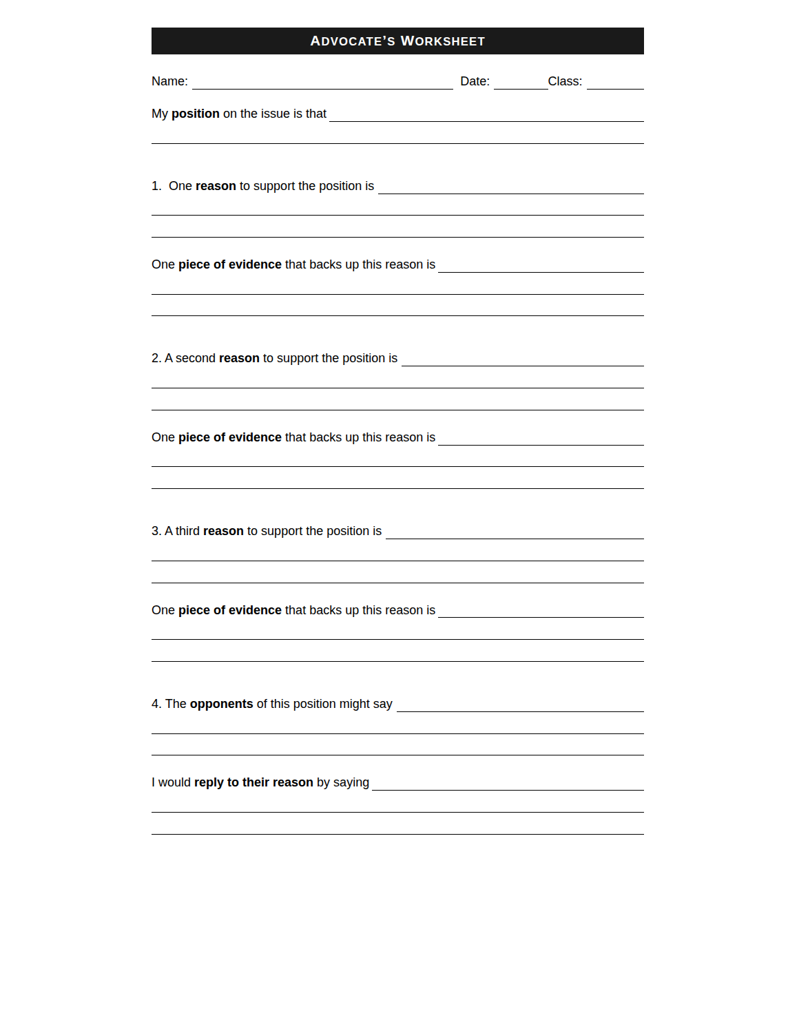ADVOCATE’S WORKSHEET
Name:
Date:
Class:
My position on the issue is that
1. One reason to support the position is
One piece of evidence that backs up this reason is
2. A second reason to support the position is
One piece of evidence that backs up this reason is
3. A third reason to support the position is
One piece of evidence that backs up this reason is
4. The opponents of this position might say
I would reply to their reason by saying